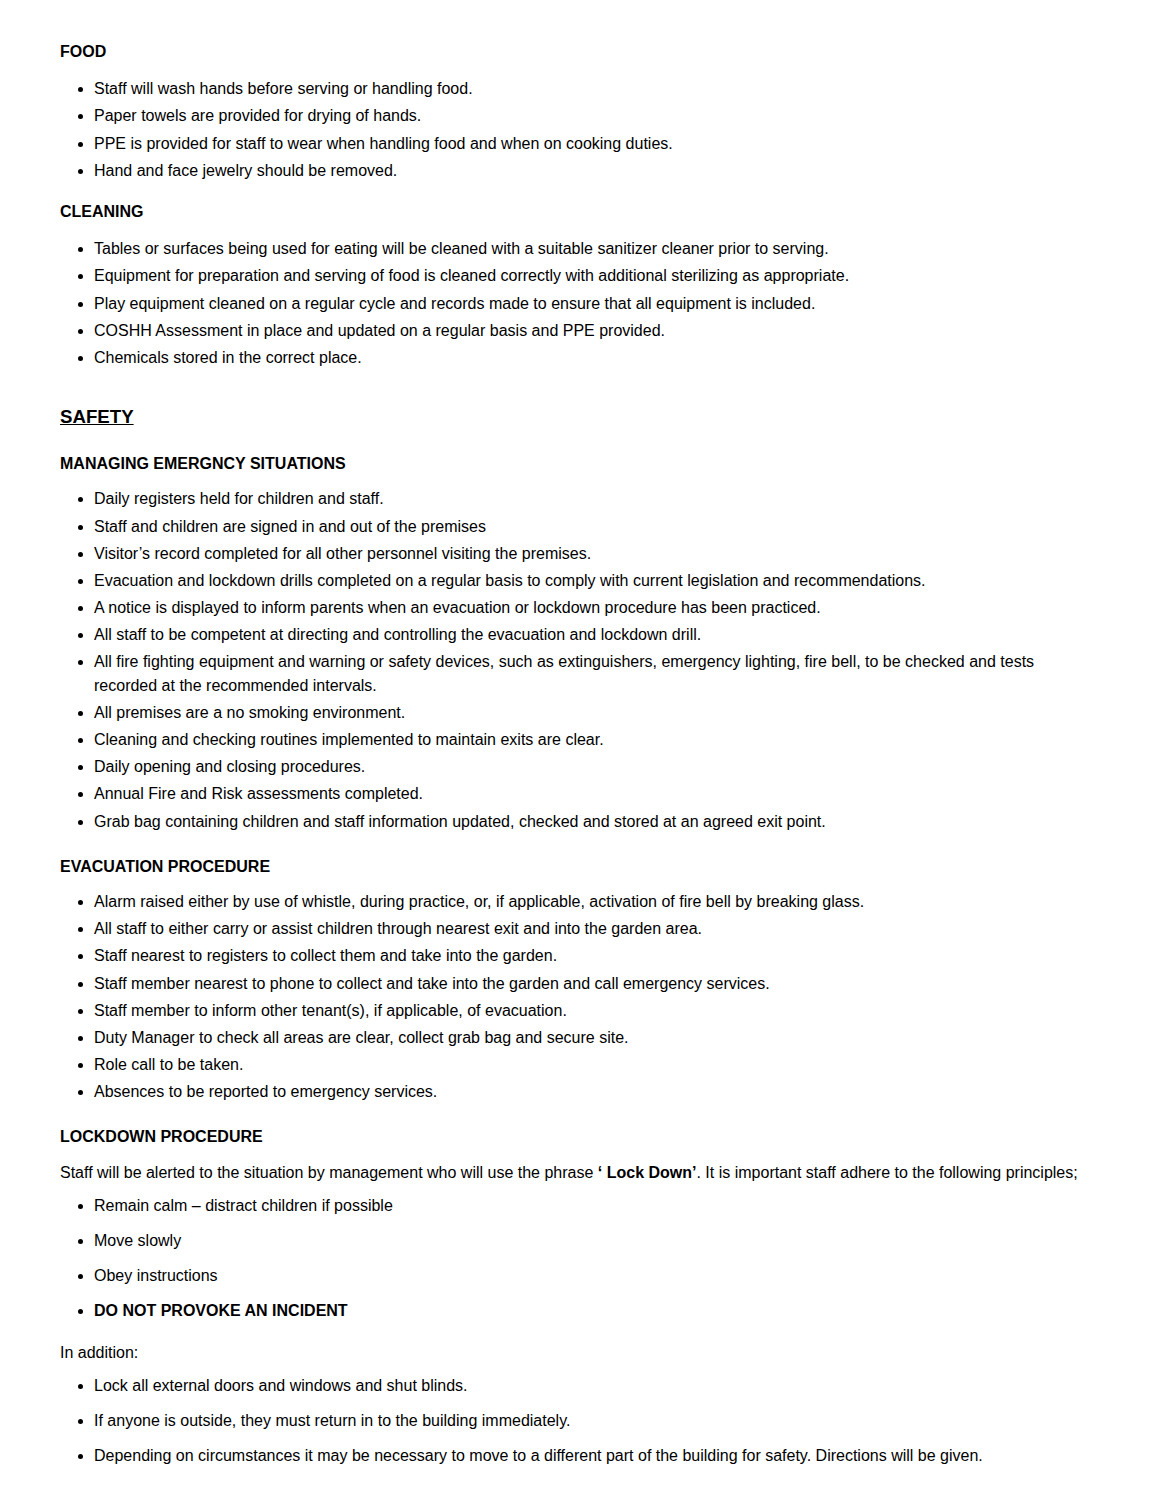FOOD
Staff will wash hands before serving or handling food.
Paper towels are provided for drying of hands.
PPE is provided for staff to wear when handling food and when on cooking duties.
Hand and face jewelry should be removed.
CLEANING
Tables or surfaces being used for eating will be cleaned with a suitable sanitizer cleaner prior to serving.
Equipment for preparation and serving of food is cleaned correctly with additional sterilizing as appropriate.
Play equipment cleaned on a regular cycle and records made to ensure that all equipment is included.
COSHH Assessment in place and updated on a regular basis and PPE provided.
Chemicals stored in the correct place.
SAFETY
MANAGING EMERGNCY SITUATIONS
Daily registers held for children and staff.
Staff and children are signed in and out of the premises
Visitor’s record completed for all other personnel visiting the premises.
Evacuation and lockdown drills completed on a regular basis to comply with current legislation and recommendations.
A notice is displayed to inform parents when an evacuation or lockdown procedure has been practiced.
All staff to be competent at directing and controlling the evacuation and lockdown drill.
All fire fighting equipment and warning or safety devices, such as extinguishers, emergency lighting, fire bell, to be checked and tests recorded at the recommended intervals.
All premises are a no smoking environment.
Cleaning and checking routines implemented to maintain exits are clear.
Daily opening and closing procedures.
Annual Fire and Risk assessments completed.
Grab bag containing children and staff information updated, checked and stored at an agreed exit point.
EVACUATION PROCEDURE
Alarm raised either by use of whistle, during practice, or, if applicable, activation of fire bell by breaking glass.
All staff to either carry or assist children through nearest exit and into the garden area.
Staff nearest to registers to collect them and take into the garden.
Staff member nearest to phone to collect and take into the garden and call emergency services.
Staff member to inform other tenant(s), if applicable, of evacuation.
Duty Manager to check all areas are clear, collect grab bag and secure site.
Role call to be taken.
Absences to be reported to emergency services.
LOCKDOWN PROCEDURE
Staff will be alerted to the situation by management who will use the phrase ‘ Lock Down’. It is important staff adhere to the following principles;
Remain calm – distract children if possible
Move slowly
Obey instructions
DO NOT PROVOKE AN INCIDENT
In addition:
Lock all external doors and windows and shut blinds.
If anyone is outside, they must return in to the building immediately.
Depending on circumstances it may be necessary to move to a different part of the building for safety. Directions will be given.